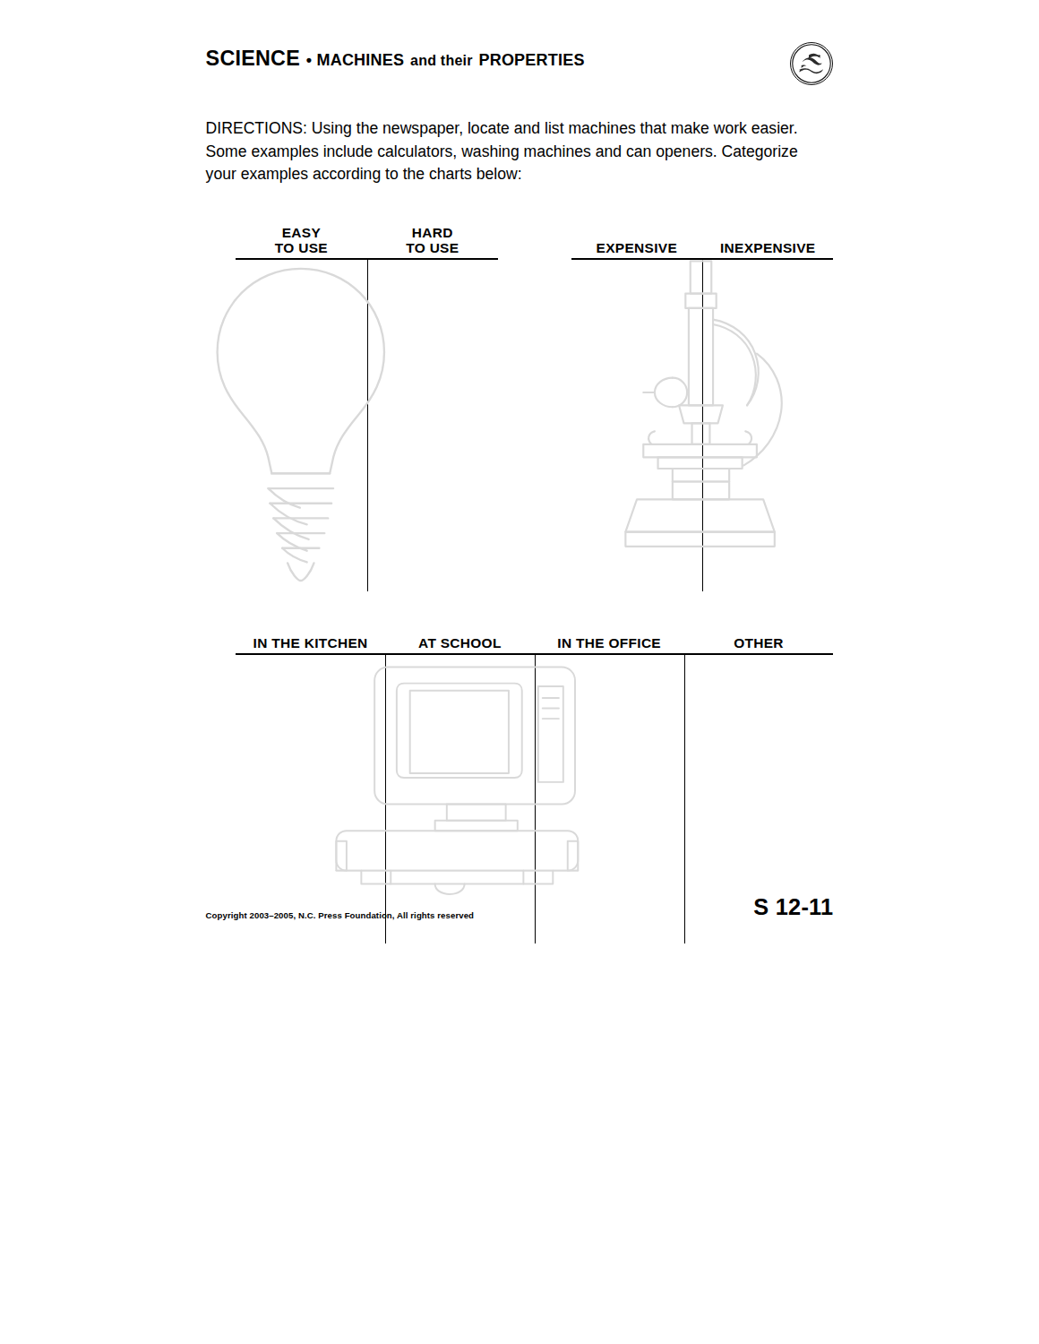SCIENCE • MACHINES and their PROPERTIES
DIRECTIONS: Using the newspaper, locate and list machines that make work easier. Some examples include calculators, washing machines and can openers. Categorize your examples according to the charts below:
EASY
TO USE
HARD
TO USE
EXPENSIVE
INEXPENSIVE
IN THE KITCHEN
AT SCHOOL
IN THE OFFICE
OTHER
Copyright 2003–2005, N.C. Press Foundation, All rights reserved
S 12-11